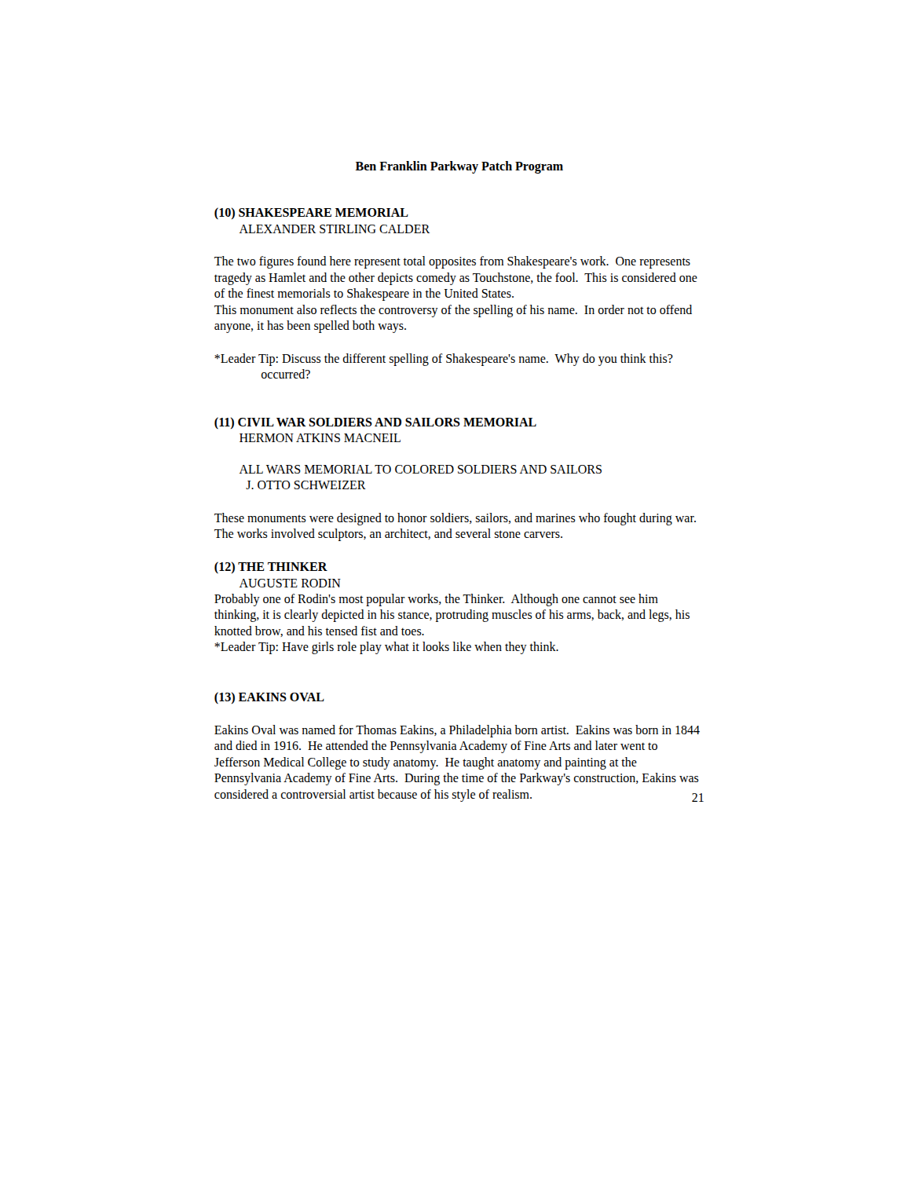Ben Franklin Parkway Patch Program
(10) SHAKESPEARE MEMORIAL
ALEXANDER STIRLING CALDER
The two figures found here represent total opposites from Shakespeare's work. One represents tragedy as Hamlet and the other depicts comedy as Touchstone, the fool. This is considered one of the finest memorials to Shakespeare in the United States.
This monument also reflects the controversy of the spelling of his name. In order not to offend anyone, it has been spelled both ways.
*Leader Tip: Discuss the different spelling of Shakespeare's name. Why do you think this?occurred?
(11) CIVIL WAR SOLDIERS AND SAILORS MEMORIAL
HERMON ATKINS MACNEIL
ALL WARS MEMORIAL TO COLORED SOLDIERS AND SAILORS
J. OTTO SCHWEIZER
These monuments were designed to honor soldiers, sailors, and marines who fought during war. The works involved sculptors, an architect, and several stone carvers.
(12) THE THINKER
AUGUSTE RODIN
Probably one of Rodin's most popular works, the Thinker. Although one cannot see him thinking, it is clearly depicted in his stance, protruding muscles of his arms, back, and legs, his knotted brow, and his tensed fist and toes.
*Leader Tip: Have girls role play what it looks like when they think.
(13) EAKINS OVAL
Eakins Oval was named for Thomas Eakins, a Philadelphia born artist. Eakins was born in 1844 and died in 1916. He attended the Pennsylvania Academy of Fine Arts and later went to Jefferson Medical College to study anatomy. He taught anatomy and painting at the Pennsylvania Academy of Fine Arts. During the time of the Parkway's construction, Eakins was considered a controversial artist because of his style of realism.
21